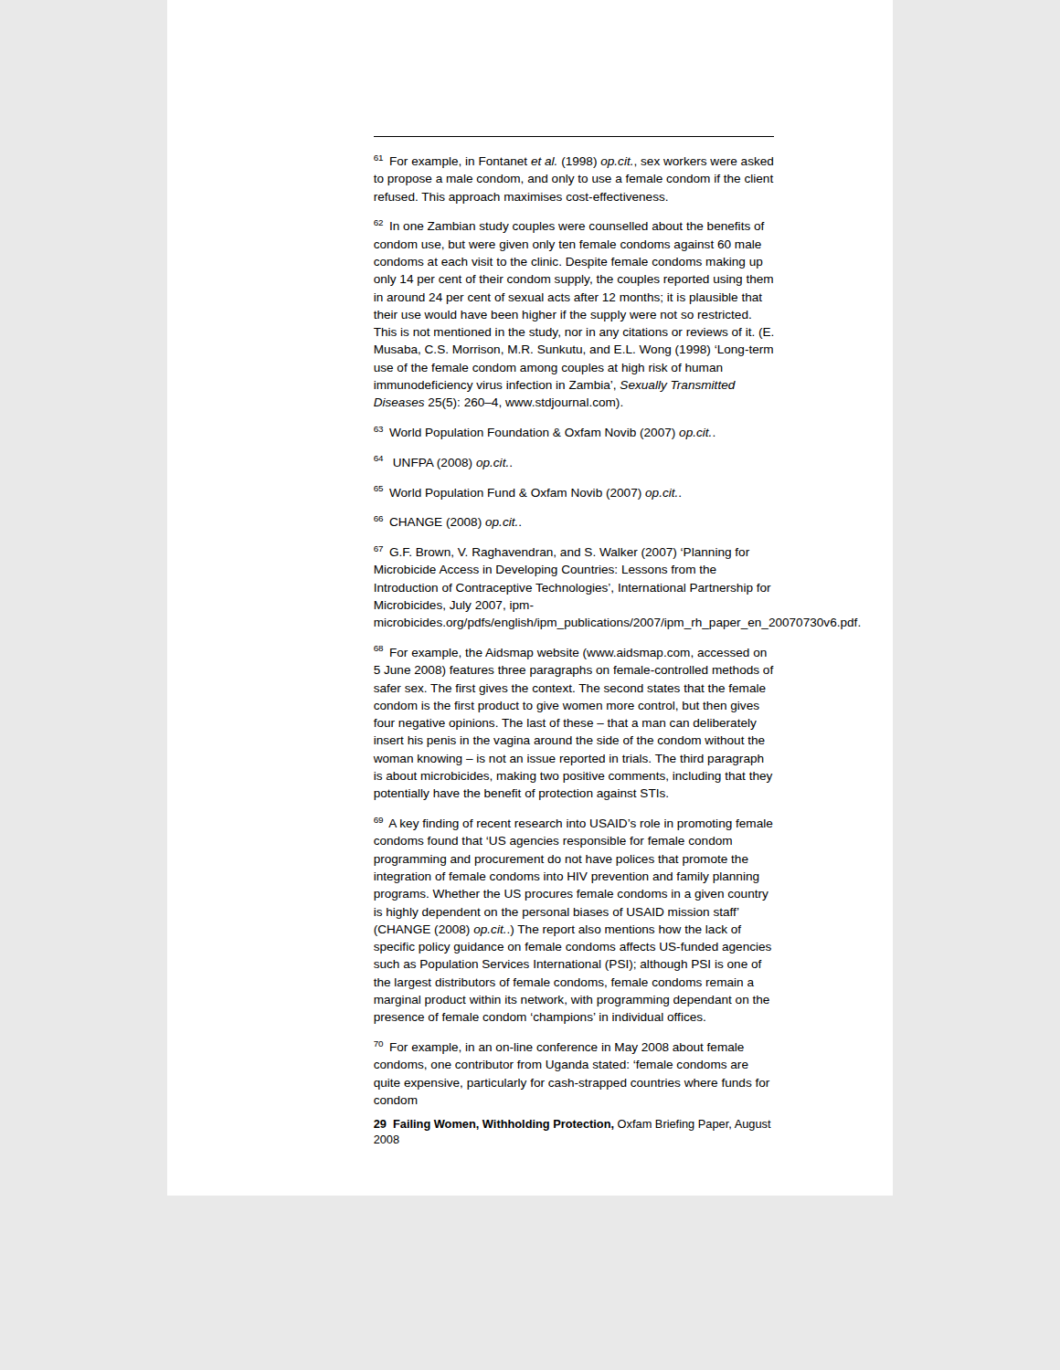61 For example, in Fontanet et al. (1998) op.cit., sex workers were asked to propose a male condom, and only to use a female condom if the client refused. This approach maximises cost-effectiveness.
62 In one Zambian study couples were counselled about the benefits of condom use, but were given only ten female condoms against 60 male condoms at each visit to the clinic. Despite female condoms making up only 14 per cent of their condom supply, the couples reported using them in around 24 per cent of sexual acts after 12 months; it is plausible that their use would have been higher if the supply were not so restricted. This is not mentioned in the study, nor in any citations or reviews of it. (E. Musaba, C.S. Morrison, M.R. Sunkutu, and E.L. Wong (1998) ‘Long-term use of the female condom among couples at high risk of human immunodeficiency virus infection in Zambia’, Sexually Transmitted Diseases 25(5): 260–4, www.stdjournal.com).
63 World Population Foundation & Oxfam Novib (2007) op.cit..
64 UNFPA (2008) op.cit..
65 World Population Fund & Oxfam Novib (2007) op.cit..
66 CHANGE (2008) op.cit..
67 G.F. Brown, V. Raghavendran, and S. Walker (2007) ‘Planning for Microbicide Access in Developing Countries: Lessons from the Introduction of Contraceptive Technologies’, International Partnership for Microbicides, July 2007, ipm-microbicides.org/pdfs/english/ipm_publications/2007/ipm_rh_paper_en_20070730v6.pdf.
68 For example, the Aidsmap website (www.aidsmap.com, accessed on 5 June 2008) features three paragraphs on female-controlled methods of safer sex. The first gives the context. The second states that the female condom is the first product to give women more control, but then gives four negative opinions. The last of these – that a man can deliberately insert his penis in the vagina around the side of the condom without the woman knowing – is not an issue reported in trials. The third paragraph is about microbicides, making two positive comments, including that they potentially have the benefit of protection against STIs.
69 A key finding of recent research into USAID’s role in promoting female condoms found that ‘US agencies responsible for female condom programming and procurement do not have polices that promote the integration of female condoms into HIV prevention and family planning programs. Whether the US procures female condoms in a given country is highly dependent on the personal biases of USAID mission staff’ (CHANGE (2008) op.cit..) The report also mentions how the lack of specific policy guidance on female condoms affects US-funded agencies such as Population Services International (PSI); although PSI is one of the largest distributors of female condoms, female condoms remain a marginal product within its network, with programming dependant on the presence of female condom ‘champions’ in individual offices.
70 For example, in an on-line conference in May 2008 about female condoms, one contributor from Uganda stated: ‘female condoms are quite expensive, particularly for cash-strapped countries where funds for condom
29 Failing Women, Withholding Protection, Oxfam Briefing Paper, August 2008